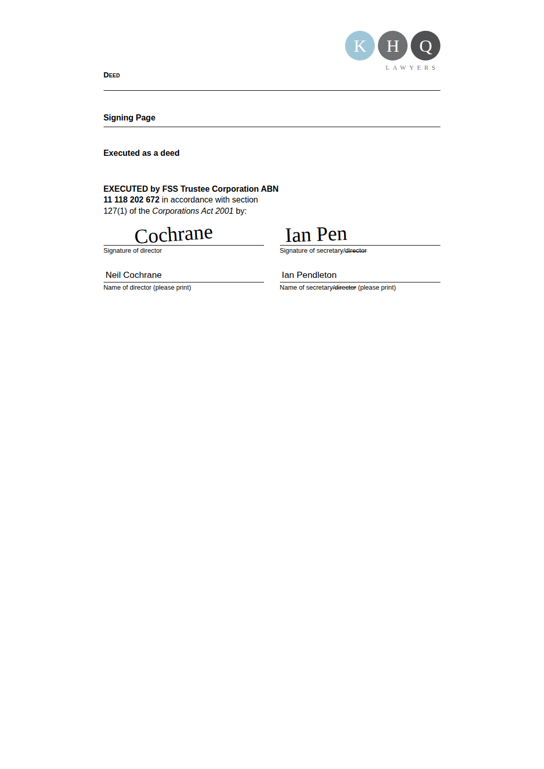Deed
K
H
Q
LAWYERS
Signing Page
Executed as a deed
EXECUTED by FSS Trustee Corporation ABN 11 118 202 672 in accordance with section 127(1) of the Corporations Act 2001 by:
| Cochrane Signature of director | | Ian Pen Signature of secretary/ director |
| Neil Cochrane Name of director (please print) | | Ian Pendleton Name of secretary /director (please print) |